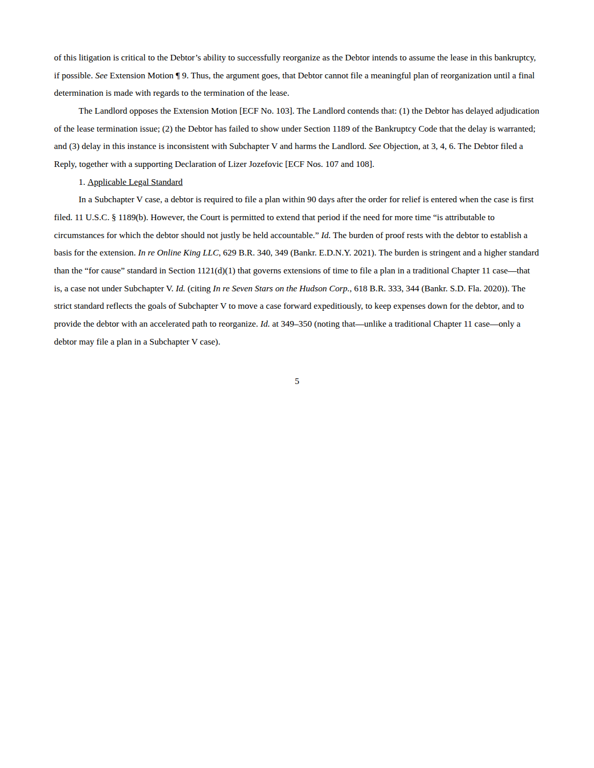of this litigation is critical to the Debtor’s ability to successfully reorganize as the Debtor intends to assume the lease in this bankruptcy, if possible. See Extension Motion ¶ 9. Thus, the argument goes, that Debtor cannot file a meaningful plan of reorganization until a final determination is made with regards to the termination of the lease.
The Landlord opposes the Extension Motion [ECF No. 103]. The Landlord contends that: (1) the Debtor has delayed adjudication of the lease termination issue; (2) the Debtor has failed to show under Section 1189 of the Bankruptcy Code that the delay is warranted; and (3) delay in this instance is inconsistent with Subchapter V and harms the Landlord. See Objection, at 3, 4, 6. The Debtor filed a Reply, together with a supporting Declaration of Lizer Jozefovic [ECF Nos. 107 and 108].
1. Applicable Legal Standard
In a Subchapter V case, a debtor is required to file a plan within 90 days after the order for relief is entered when the case is first filed. 11 U.S.C. § 1189(b). However, the Court is permitted to extend that period if the need for more time “is attributable to circumstances for which the debtor should not justly be held accountable.” Id. The burden of proof rests with the debtor to establish a basis for the extension. In re Online King LLC, 629 B.R. 340, 349 (Bankr. E.D.N.Y. 2021). The burden is stringent and a higher standard than the “for cause” standard in Section 1121(d)(1) that governs extensions of time to file a plan in a traditional Chapter 11 case—that is, a case not under Subchapter V. Id. (citing In re Seven Stars on the Hudson Corp., 618 B.R. 333, 344 (Bankr. S.D. Fla. 2020)). The strict standard reflects the goals of Subchapter V to move a case forward expeditiously, to keep expenses down for the debtor, and to provide the debtor with an accelerated path to reorganize. Id. at 349–350 (noting that—unlike a traditional Chapter 11 case—only a debtor may file a plan in a Subchapter V case).
5